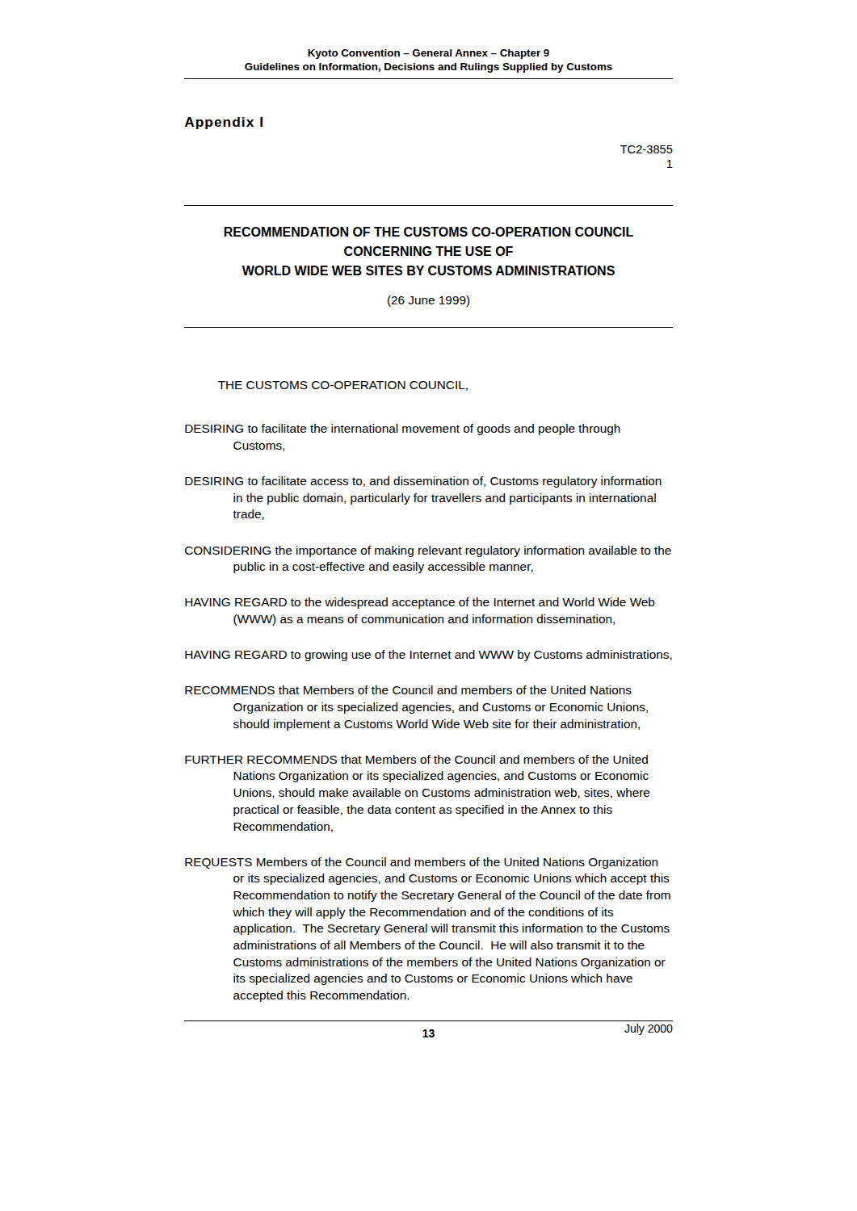Kyoto Convention – General Annex – Chapter 9
Guidelines on Information, Decisions and Rulings Supplied by Customs
Appendix I
TC2-3855
1
RECOMMENDATION OF THE CUSTOMS CO-OPERATION COUNCIL
CONCERNING THE USE OF
WORLD WIDE WEB SITES BY CUSTOMS ADMINISTRATIONS
(26 June 1999)
THE CUSTOMS CO-OPERATION COUNCIL,
DESIRING to facilitate the international movement of goods and people through Customs,
DESIRING to facilitate access to, and dissemination of, Customs regulatory information in the public domain, particularly for travellers and participants in international trade,
CONSIDERING the importance of making relevant regulatory information available to the public in a cost-effective and easily accessible manner,
HAVING REGARD to the widespread acceptance of the Internet and World Wide Web (WWW) as a means of communication and information dissemination,
HAVING REGARD to growing use of the Internet and WWW by Customs administrations,
RECOMMENDS that Members of the Council and members of the United Nations Organization or its specialized agencies, and Customs or Economic Unions, should implement a Customs World Wide Web site for their administration,
FURTHER RECOMMENDS that Members of the Council and members of the United Nations Organization or its specialized agencies, and Customs or Economic Unions, should make available on Customs administration web, sites, where practical or feasible, the data content as specified in the Annex to this Recommendation,
REQUESTS Members of the Council and members of the United Nations Organization or its specialized agencies, and Customs or Economic Unions which accept this Recommendation to notify the Secretary General of the Council of the date from which they will apply the Recommendation and of the conditions of its application. The Secretary General will transmit this information to the Customs administrations of all Members of the Council. He will also transmit it to the Customs administrations of the members of the United Nations Organization or its specialized agencies and to Customs or Economic Unions which have accepted this Recommendation.
13July 2000